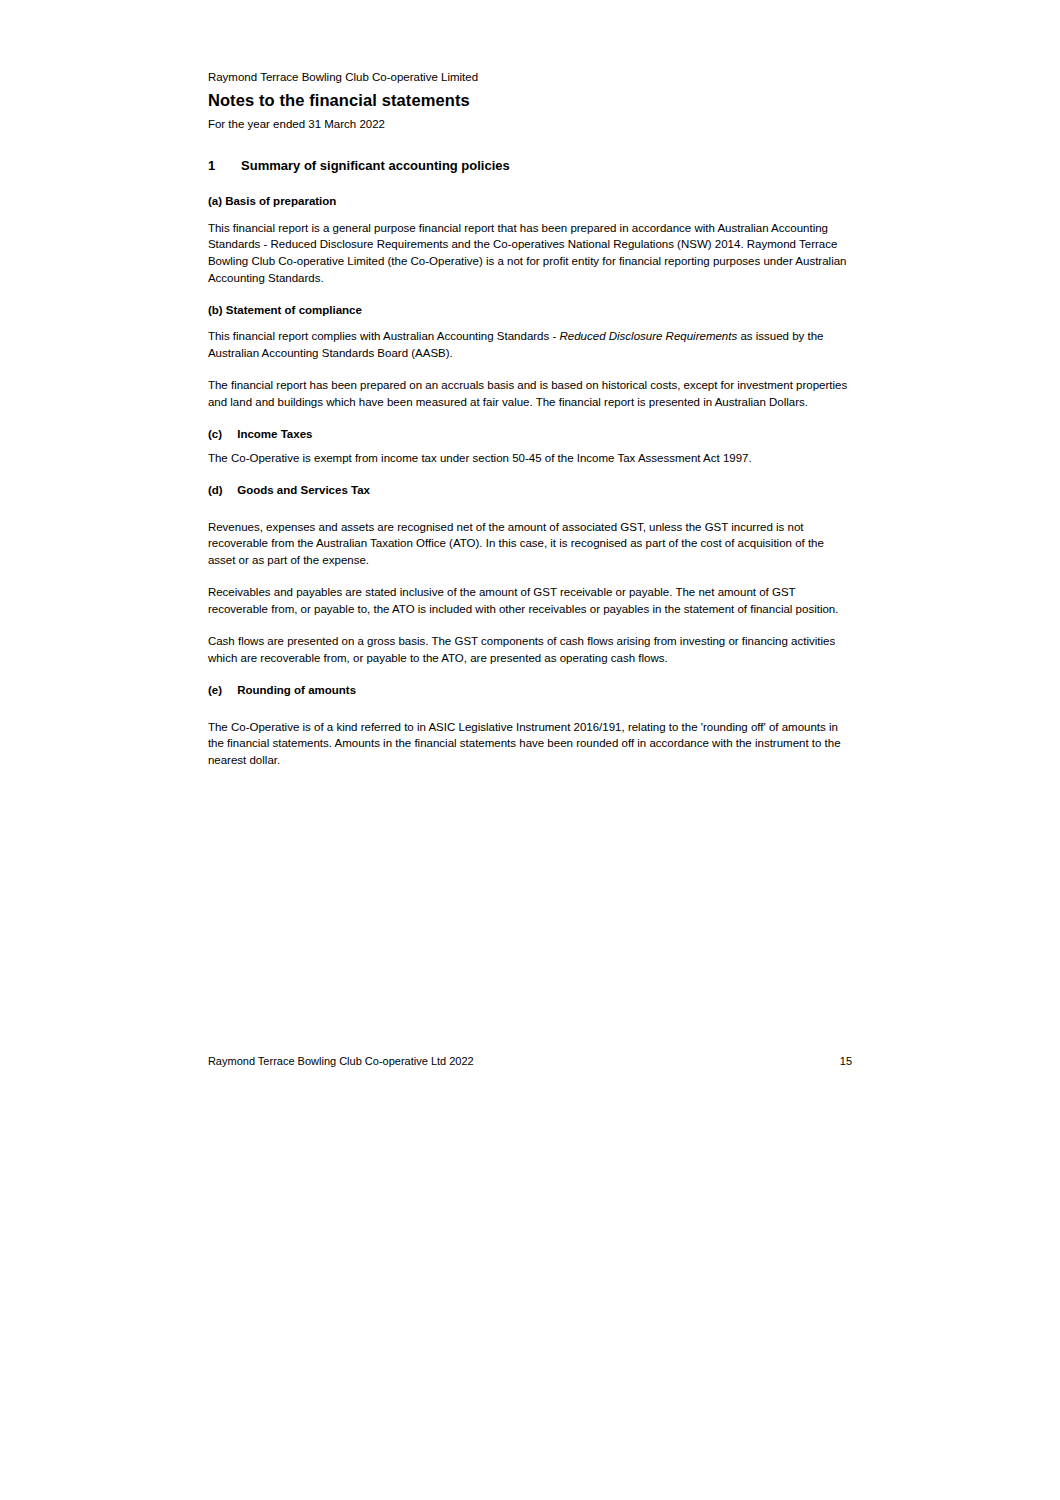Raymond Terrace Bowling Club Co-operative Limited
Notes to the financial statements
For the year ended 31 March 2022
1 Summary of significant accounting policies
(a) Basis of preparation
This financial report is a general purpose financial report that has been prepared in accordance with Australian Accounting Standards - Reduced Disclosure Requirements and the Co-operatives National Regulations (NSW) 2014. Raymond Terrace Bowling Club Co-operative Limited (the Co-Operative) is a not for profit entity for financial reporting purposes under Australian Accounting Standards.
(b) Statement of compliance
This financial report complies with Australian Accounting Standards - Reduced Disclosure Requirements as issued by the Australian Accounting Standards Board (AASB).
The financial report has been prepared on an accruals basis and is based on historical costs, except for investment properties and land and buildings which have been measured at fair value. The financial report is presented in Australian Dollars.
(c) Income Taxes
The Co-Operative is exempt from income tax under section 50-45 of the Income Tax Assessment Act 1997.
(d) Goods and Services Tax
Revenues, expenses and assets are recognised net of the amount of associated GST, unless the GST incurred is not recoverable from the Australian Taxation Office (ATO). In this case, it is recognised as part of the cost of acquisition of the asset or as part of the expense.
Receivables and payables are stated inclusive of the amount of GST receivable or payable. The net amount of GST recoverable from, or payable to, the ATO is included with other receivables or payables in the statement of financial position.
Cash flows are presented on a gross basis. The GST components of cash flows arising from investing or financing activities which are recoverable from, or payable to the ATO, are presented as operating cash flows.
(e) Rounding of amounts
The Co-Operative is of a kind referred to in ASIC Legislative Instrument 2016/191, relating to the 'rounding off' of amounts in the financial statements. Amounts in the financial statements have been rounded off in accordance with the instrument to the nearest dollar.
Raymond Terrace Bowling Club Co-operative Ltd 2022
15